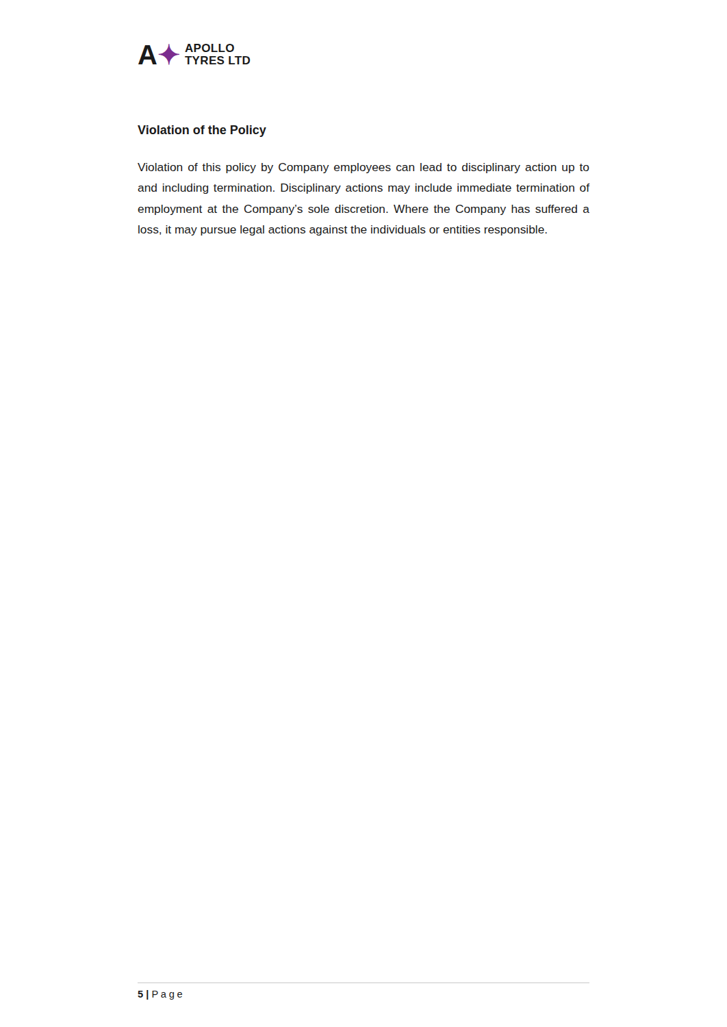A✦ Apollo
Tyres Ltd
Violation of the Policy
Violation of this policy by Company employees can lead to disciplinary action up to and including termination. Disciplinary actions may include immediate termination of employment at the Company’s sole discretion. Where the Company has suffered a loss, it may pursue legal actions against the individuals or entities responsible.
5 | Page